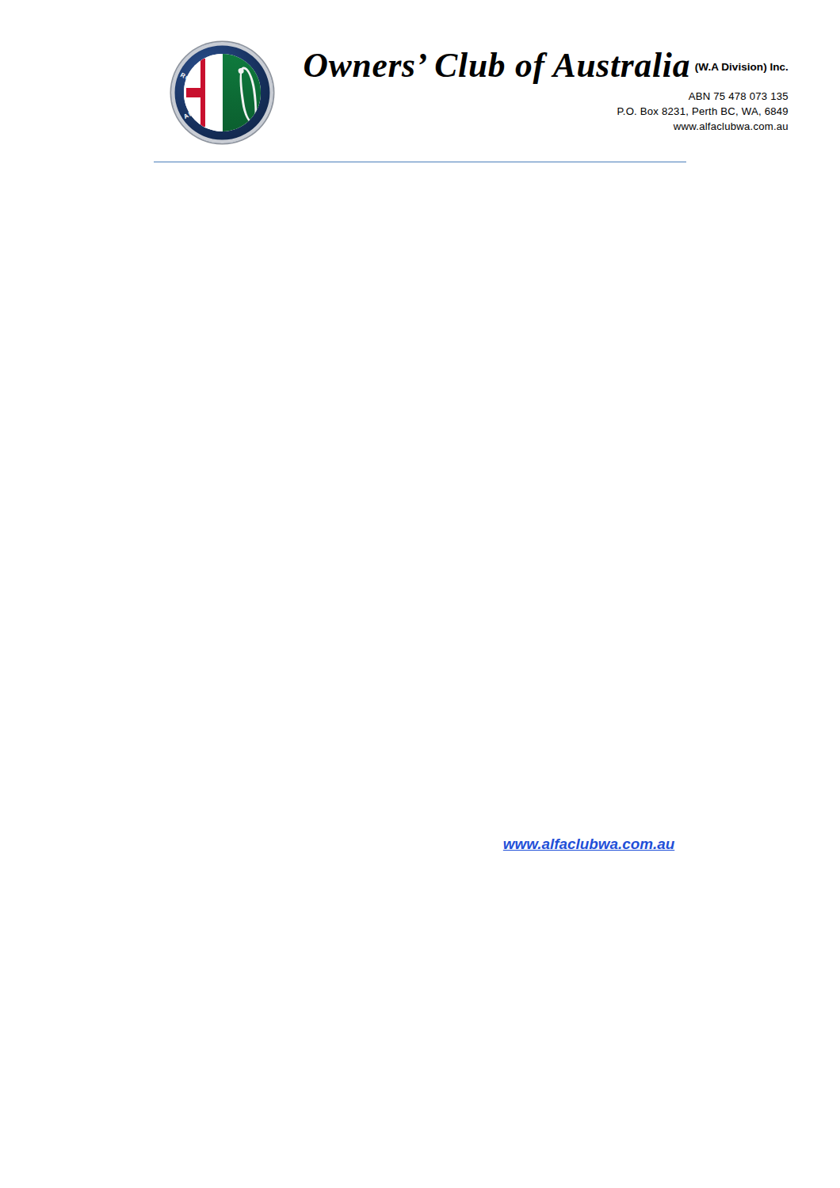ALFA ROMEO
Owners’ Club of Australia(W.A Division) Inc.
ABN 75 478 073 135
P.O. Box 8231, Perth BC, WA, 6849
www.alfaclubwa.com.au
www.alfaclubwa.com.au